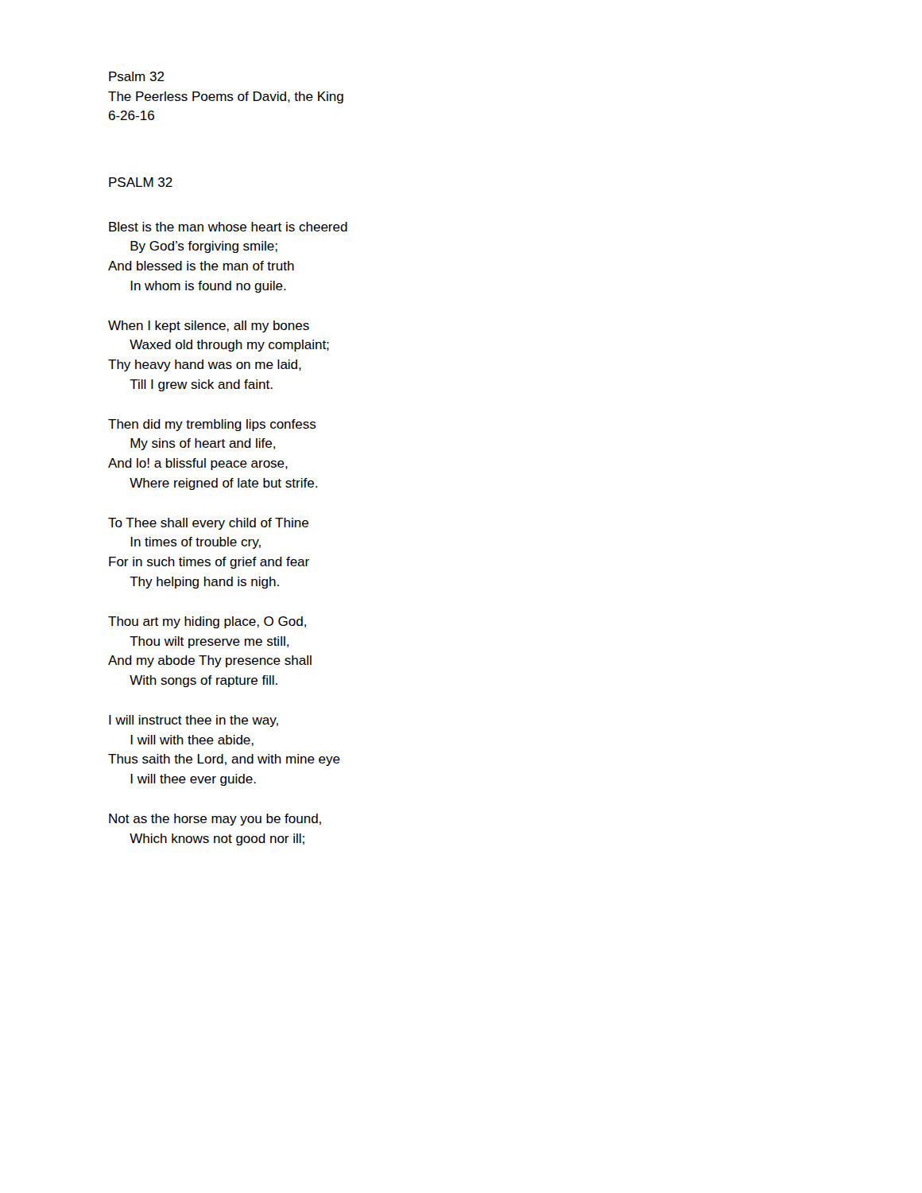Psalm 32
The Peerless Poems of David, the King
6-26-16
PSALM 32
Blest is the man whose heart is cheered
By God’s forgiving smile;
And blessed is the man of truth
In whom is found no guile.
When I kept silence, all my bones
Waxed old through my complaint;
Thy heavy hand was on me laid,
Till I grew sick and faint.
Then did my trembling lips confess
My sins of heart and life,
And lo! a blissful peace arose,
Where reigned of late but strife.
To Thee shall every child of Thine
In times of trouble cry,
For in such times of grief and fear
Thy helping hand is nigh.
Thou art my hiding place, O God,
Thou wilt preserve me still,
And my abode Thy presence shall
With songs of rapture fill.
I will instruct thee in the way,
I will with thee abide,
Thus saith the Lord, and with mine eye
I will thee ever guide.
Not as the horse may you be found,
Which knows not good nor ill;